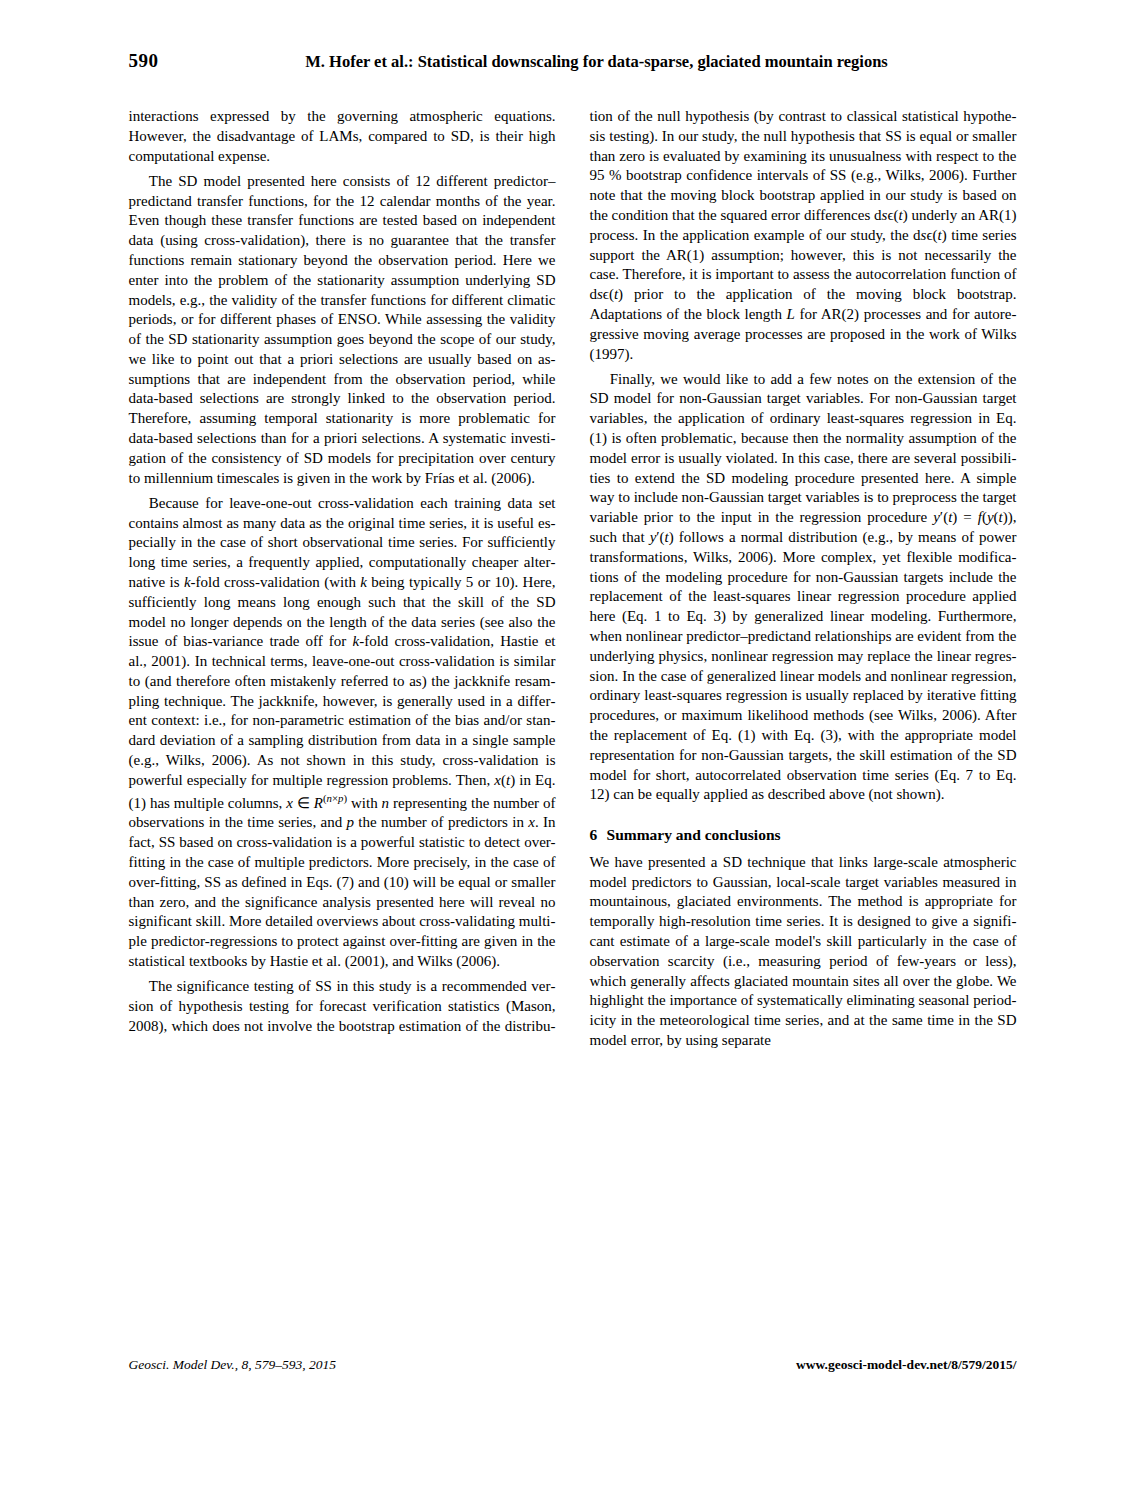590
M. Hofer et al.: Statistical downscaling for data-sparse, glaciated mountain regions
interactions expressed by the governing atmospheric equations. However, the disadvantage of LAMs, compared to SD, is their high computational expense.
The SD model presented here consists of 12 different predictor–predictand transfer functions, for the 12 calendar months of the year. Even though these transfer functions are tested based on independent data (using cross-validation), there is no guarantee that the transfer functions remain stationary beyond the observation period. Here we enter into the problem of the stationarity assumption underlying SD models, e.g., the validity of the transfer functions for different climatic periods, or for different phases of ENSO. While assessing the validity of the SD stationarity assumption goes beyond the scope of our study, we like to point out that a priori selections are usually based on assumptions that are independent from the observation period, while data-based selections are strongly linked to the observation period. Therefore, assuming temporal stationarity is more problematic for data-based selections than for a priori selections. A systematic investigation of the consistency of SD models for precipitation over century to millennium timescales is given in the work by Frías et al. (2006).
Because for leave-one-out cross-validation each training data set contains almost as many data as the original time series, it is useful especially in the case of short observational time series. For sufficiently long time series, a frequently applied, computationally cheaper alternative is k-fold cross-validation (with k being typically 5 or 10). Here, sufficiently long means long enough such that the skill of the SD model no longer depends on the length of the data series (see also the issue of bias-variance trade off for k-fold cross-validation, Hastie et al., 2001). In technical terms, leave-one-out cross-validation is similar to (and therefore often mistakenly referred to as) the jackknife resampling technique. The jackknife, however, is generally used in a different context: i.e., for non-parametric estimation of the bias and/or standard deviation of a sampling distribution from data in a single sample (e.g., Wilks, 2006). As not shown in this study, cross-validation is powerful especially for multiple regression problems. Then, x(t) in Eq. (1) has multiple columns, x ∈ R(n×p) with n representing the number of observations in the time series, and p the number of predictors in x. In fact, SS based on cross-validation is a powerful statistic to detect over-fitting in the case of multiple predictors. More precisely, in the case of over-fitting, SS as defined in Eqs. (7) and (10) will be equal or smaller than zero, and the significance analysis presented here will reveal no significant skill. More detailed overviews about cross-validating multiple predictor-regressions to protect against over-fitting are given in the statistical textbooks by Hastie et al. (2001), and Wilks (2006).
The significance testing of SS in this study is a recommended version of hypothesis testing for forecast verification statistics (Mason, 2008), which does not involve the bootstrap estimation of the distribution of the null hypothesis (by contrast to classical statistical hypothesis testing). In our study, the null hypothesis that SS is equal or smaller than zero is evaluated by examining its unusualness with respect to the 95 % bootstrap confidence intervals of SS (e.g., Wilks, 2006). Further note that the moving block bootstrap applied in our study is based on the condition that the squared error differences dsϵ(t) underly an AR(1) process. In the application example of our study, the dsϵ(t) time series support the AR(1) assumption; however, this is not necessarily the case. Therefore, it is important to assess the autocorrelation function of dsϵ(t) prior to the application of the moving block bootstrap. Adaptations of the block length L for AR(2) processes and for autoregressive moving average processes are proposed in the work of Wilks (1997).
Finally, we would like to add a few notes on the extension of the SD model for non-Gaussian target variables. For non-Gaussian target variables, the application of ordinary least-squares regression in Eq. (1) is often problematic, because then the normality assumption of the model error is usually violated. In this case, there are several possibilities to extend the SD modeling procedure presented here. A simple way to include non-Gaussian target variables is to preprocess the target variable prior to the input in the regression procedure y′(t) = f(y(t)), such that y′(t) follows a normal distribution (e.g., by means of power transformations, Wilks, 2006). More complex, yet flexible modifications of the modeling procedure for non-Gaussian targets include the replacement of the least-squares linear regression procedure applied here (Eq. 1 to Eq. 3) by generalized linear modeling. Furthermore, when nonlinear predictor–predictand relationships are evident from the underlying physics, nonlinear regression may replace the linear regression. In the case of generalized linear models and nonlinear regression, ordinary least-squares regression is usually replaced by iterative fitting procedures, or maximum likelihood methods (see Wilks, 2006). After the replacement of Eq. (1) with Eq. (3), with the appropriate model representation for non-Gaussian targets, the skill estimation of the SD model for short, autocorrelated observation time series (Eq. 7 to Eq. 12) can be equally applied as described above (not shown).
6 Summary and conclusions
We have presented a SD technique that links large-scale atmospheric model predictors to Gaussian, local-scale target variables measured in mountainous, glaciated environments. The method is appropriate for temporally high-resolution time series. It is designed to give a significant estimate of a large-scale model's skill particularly in the case of observation scarcity (i.e., measuring period of few-years or less), which generally affects glaciated mountain sites all over the globe. We highlight the importance of systematically eliminating seasonal periodicity in the meteorological time series, and at the same time in the SD model error, by using separate
Geosci. Model Dev., 8, 579–593, 2015
www.geosci-model-dev.net/8/579/2015/